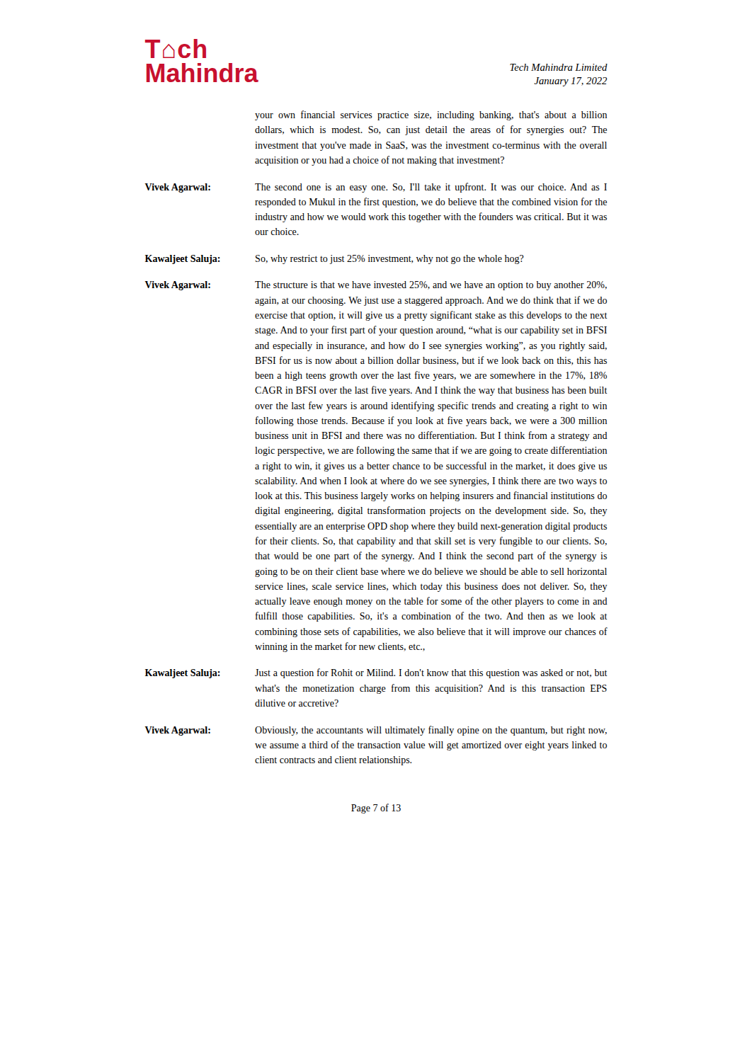T⌂ch
Mahindra
Tech Mahindra Limited
January 17, 2022
| | your own financial services practice size, including banking, that's about a billion dollars, which is modest. So, can just detail the areas of for synergies out? The investment that you've made in SaaS, was the investment co-terminus with the overall acquisition or you had a choice of not making that investment? |
| Vivek Agarwal: | The second one is an easy one. So, I'll take it upfront. It was our choice. And as I responded to Mukul in the first question, we do believe that the combined vision for the industry and how we would work this together with the founders was critical. But it was our choice. |
| Kawaljeet Saluja: | So, why restrict to just 25% investment, why not go the whole hog? |
| Vivek Agarwal: | The structure is that we have invested 25%, and we have an option to buy another 20%, again, at our choosing. We just use a staggered approach. And we do think that if we do exercise that option, it will give us a pretty significant stake as this develops to the next stage. And to your first part of your question around, “what is our capability set in BFSI and especially in insurance, and how do I see synergies working”, as you rightly said, BFSI for us is now about a billion dollar business, but if we look back on this, this has been a high teens growth over the last five years, we are somewhere in the 17%, 18% CAGR in BFSI over the last five years. And I think the way that business has been built over the last few years is around identifying specific trends and creating a right to win following those trends. Because if you look at five years back, we were a 300 million business unit in BFSI and there was no differentiation. But I think from a strategy and logic perspective, we are following the same that if we are going to create differentiation a right to win, it gives us a better chance to be successful in the market, it does give us scalability. And when I look at where do we see synergies, I think there are two ways to look at this. This business largely works on helping insurers and financial institutions do digital engineering, digital transformation projects on the development side. So, they essentially are an enterprise OPD shop where they build next-generation digital products for their clients. So, that capability and that skill set is very fungible to our clients. So, that would be one part of the synergy. And I think the second part of the synergy is going to be on their client base where we do believe we should be able to sell horizontal service lines, scale service lines, which today this business does not deliver. So, they actually leave enough money on the table for some of the other players to come in and fulfill those capabilities. So, it's a combination of the two. And then as we look at combining those sets of capabilities, we also believe that it will improve our chances of winning in the market for new clients, etc., |
| Kawaljeet Saluja: | Just a question for Rohit or Milind. I don't know that this question was asked or not, but what's the monetization charge from this acquisition? And is this transaction EPS dilutive or accretive? |
| Vivek Agarwal: | Obviously, the accountants will ultimately finally opine on the quantum, but right now, we assume a third of the transaction value will get amortized over eight years linked to client contracts and client relationships. |
Page 7 of 13